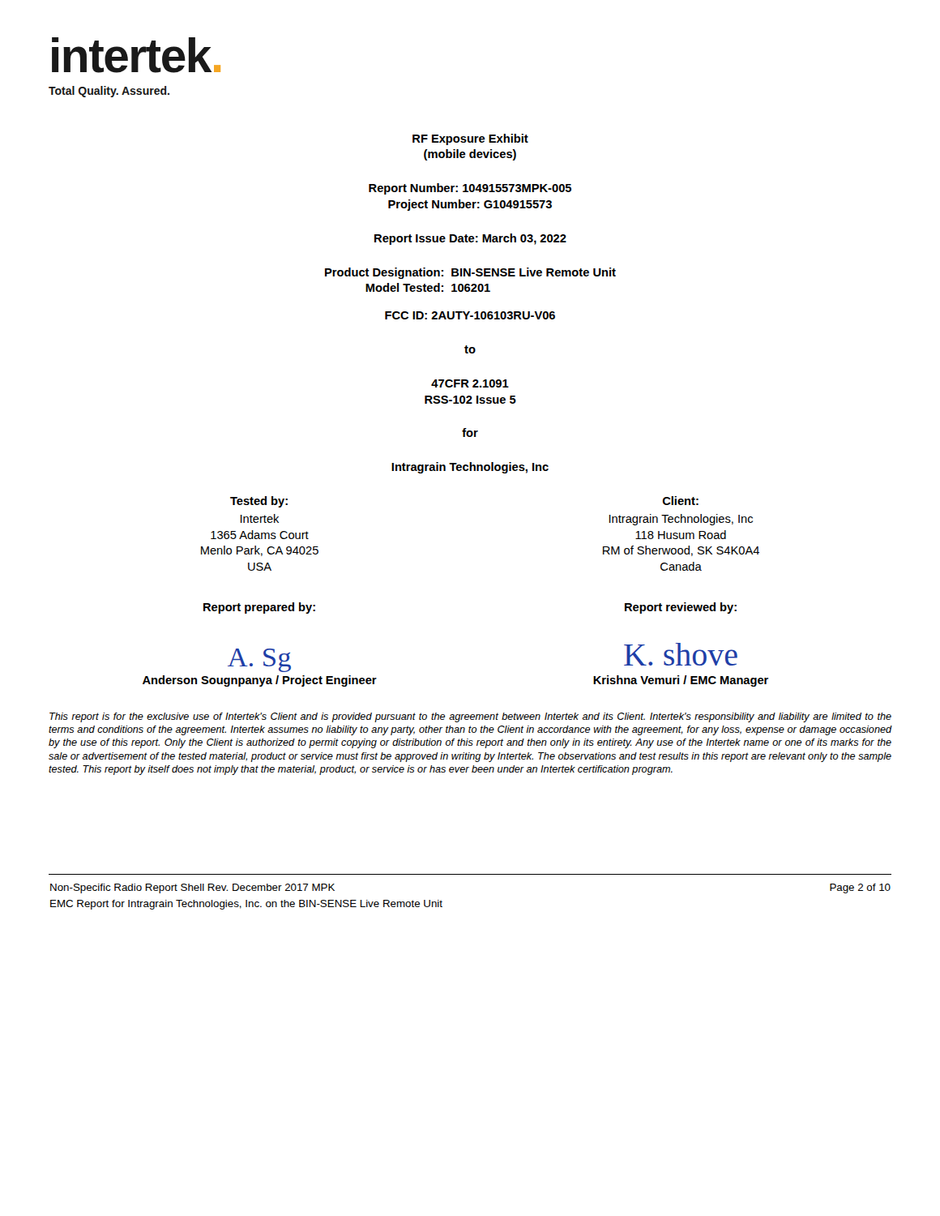intertek.
Total Quality. Assured.
RF Exposure Exhibit
(mobile devices)
Report Number: 104915573MPK-005
Project Number: G104915573
Report Issue Date: March 03, 2022
| Product Designation: | BIN-SENSE Live Remote Unit |
| Model Tested: | 106201 |
FCC ID: 2AUTY-106103RU-V06
to
47CFR 2.1091
RSS-102 Issue 5
for
Intragrain Technologies, Inc
| Tested by: | Client: |
| Intertek | Intragrain Technologies, Inc |
| 1365 Adams Court | 118 Husum Road |
| Menlo Park, CA 94025 | RM of Sherwood, SK S4K0A4 |
| USA | Canada |
| Report prepared by: | Report reviewed by: |
| A. Sg | K. shove |
| Anderson Sougnpanya / Project Engineer | Krishna Vemuri / EMC Manager |
This report is for the exclusive use of Intertek's Client and is provided pursuant to the agreement between Intertek and its Client. Intertek's responsibility and liability are limited to the terms and conditions of the agreement. Intertek assumes no liability to any party, other than to the Client in accordance with the agreement, for any loss, expense or damage occasioned by the use of this report. Only the Client is authorized to permit copying or distribution of this report and then only in its entirety. Any use of the Intertek name or one of its marks for the sale or advertisement of the tested material, product or service must first be approved in writing by Intertek. The observations and test results in this report are relevant only to the sample tested. This report by itself does not imply that the material, product, or service is or has ever been under an Intertek certification program.
| Non-Specific Radio Report Shell Rev. December 2017 MPK | Page 2 of 10 |
| EMC Report for Intragrain Technologies, Inc. on the BIN-SENSE Live Remote Unit |